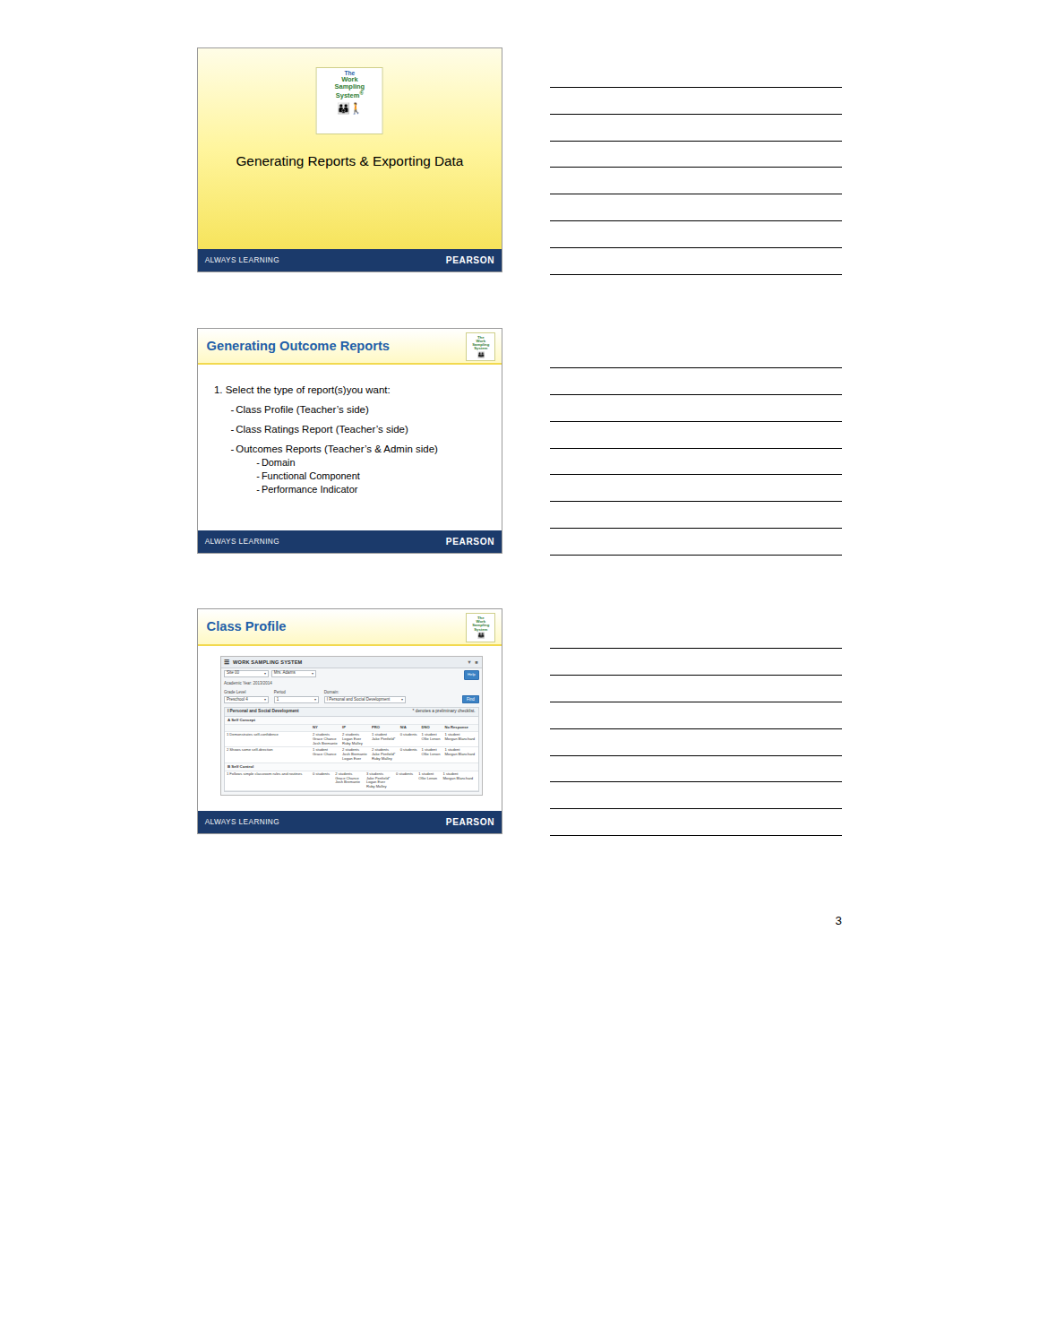The Work
Sampling
System®
👪🚶
Generating Reports & Exporting Data
ALWAYS LEARNING PEARSON
Generating Outcome Reports
The
Work
Sampling
System
👪
Select the type of report(s)you want:
Class Profile (Teacher’s side)
Class Ratings Report (Teacher’s side)
Outcomes Reports (Teacher’s & Admin side)
Domain
Functional Component
Performance Indicator
ALWAYS LEARNING PEARSON
Class Profile
The
Work
Sampling
System
👪
☰ WORK SAMPLING SYSTEM ▼ ■
Help
Site 00▾
Mrs. Adams▾
Academic Year: 2013/2014
Grade Level
Preschool 4▾
Period
1▾
Domain:
I Personal and Social Development▾
Find
I Personal and Social Development * denotes a preliminary checklist.
A Self Concept
| | NY | IP | PRO | N/A | DNO | No Response |
| --- | --- | --- | --- | --- | --- | --- |
| 1 Demonstrates self-confidence | 2 students Grace Chance Josh Bremante | 2 students Logan Ever Ruby Malley | 1 student Jake Penfield* | 0 students | 1 student Ollie Lenon | 1 student Morgan Blanchard |
| 2 Shows some self-direction | 1 student Grace Chance | 2 students Josh Bremante Logan Ever | 2 students Jake Penfield* Ruby Malley | 0 students | 1 student Ollie Lenon | 1 student Morgan Blanchard |
B Self Control
| 1 Follows simple classroom rules and routines | 0 students | 2 students Grace Chance Josh Bremante | 3 students Jake Penfield* Logan Ever Ruby Malley | 0 students | 1 student Ollie Lenon | 1 student Morgan Blanchard |
ALWAYS LEARNING PEARSON
3